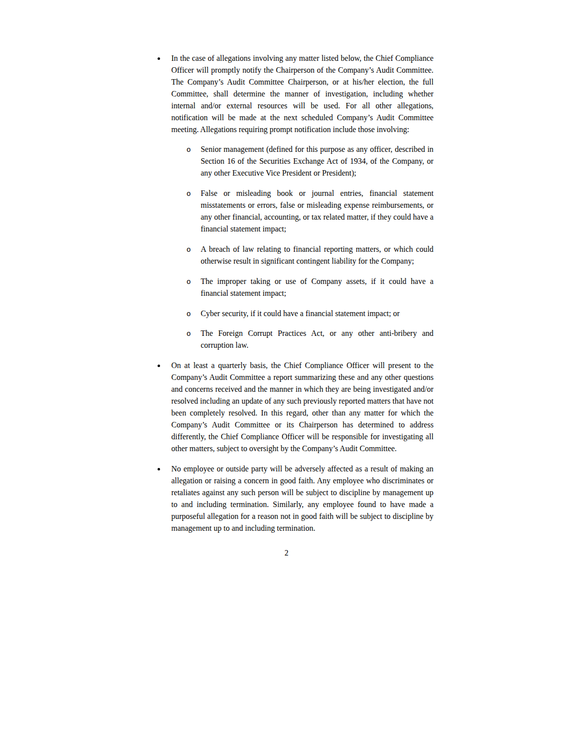In the case of allegations involving any matter listed below, the Chief Compliance Officer will promptly notify the Chairperson of the Company’s Audit Committee. The Company’s Audit Committee Chairperson, or at his/her election, the full Committee, shall determine the manner of investigation, including whether internal and/or external resources will be used. For all other allegations, notification will be made at the next scheduled Company’s Audit Committee meeting. Allegations requiring prompt notification include those involving:
Senior management (defined for this purpose as any officer, described in Section 16 of the Securities Exchange Act of 1934, of the Company, or any other Executive Vice President or President);
False or misleading book or journal entries, financial statement misstatements or errors, false or misleading expense reimbursements, or any other financial, accounting, or tax related matter, if they could have a financial statement impact;
A breach of law relating to financial reporting matters, or which could otherwise result in significant contingent liability for the Company;
The improper taking or use of Company assets, if it could have a financial statement impact;
Cyber security, if it could have a financial statement impact; or
The Foreign Corrupt Practices Act, or any other anti-bribery and corruption law.
On at least a quarterly basis, the Chief Compliance Officer will present to the Company’s Audit Committee a report summarizing these and any other questions and concerns received and the manner in which they are being investigated and/or resolved including an update of any such previously reported matters that have not been completely resolved. In this regard, other than any matter for which the Company’s Audit Committee or its Chairperson has determined to address differently, the Chief Compliance Officer will be responsible for investigating all other matters, subject to oversight by the Company’s Audit Committee.
No employee or outside party will be adversely affected as a result of making an allegation or raising a concern in good faith. Any employee who discriminates or retaliates against any such person will be subject to discipline by management up to and including termination. Similarly, any employee found to have made a purposeful allegation for a reason not in good faith will be subject to discipline by management up to and including termination.
2